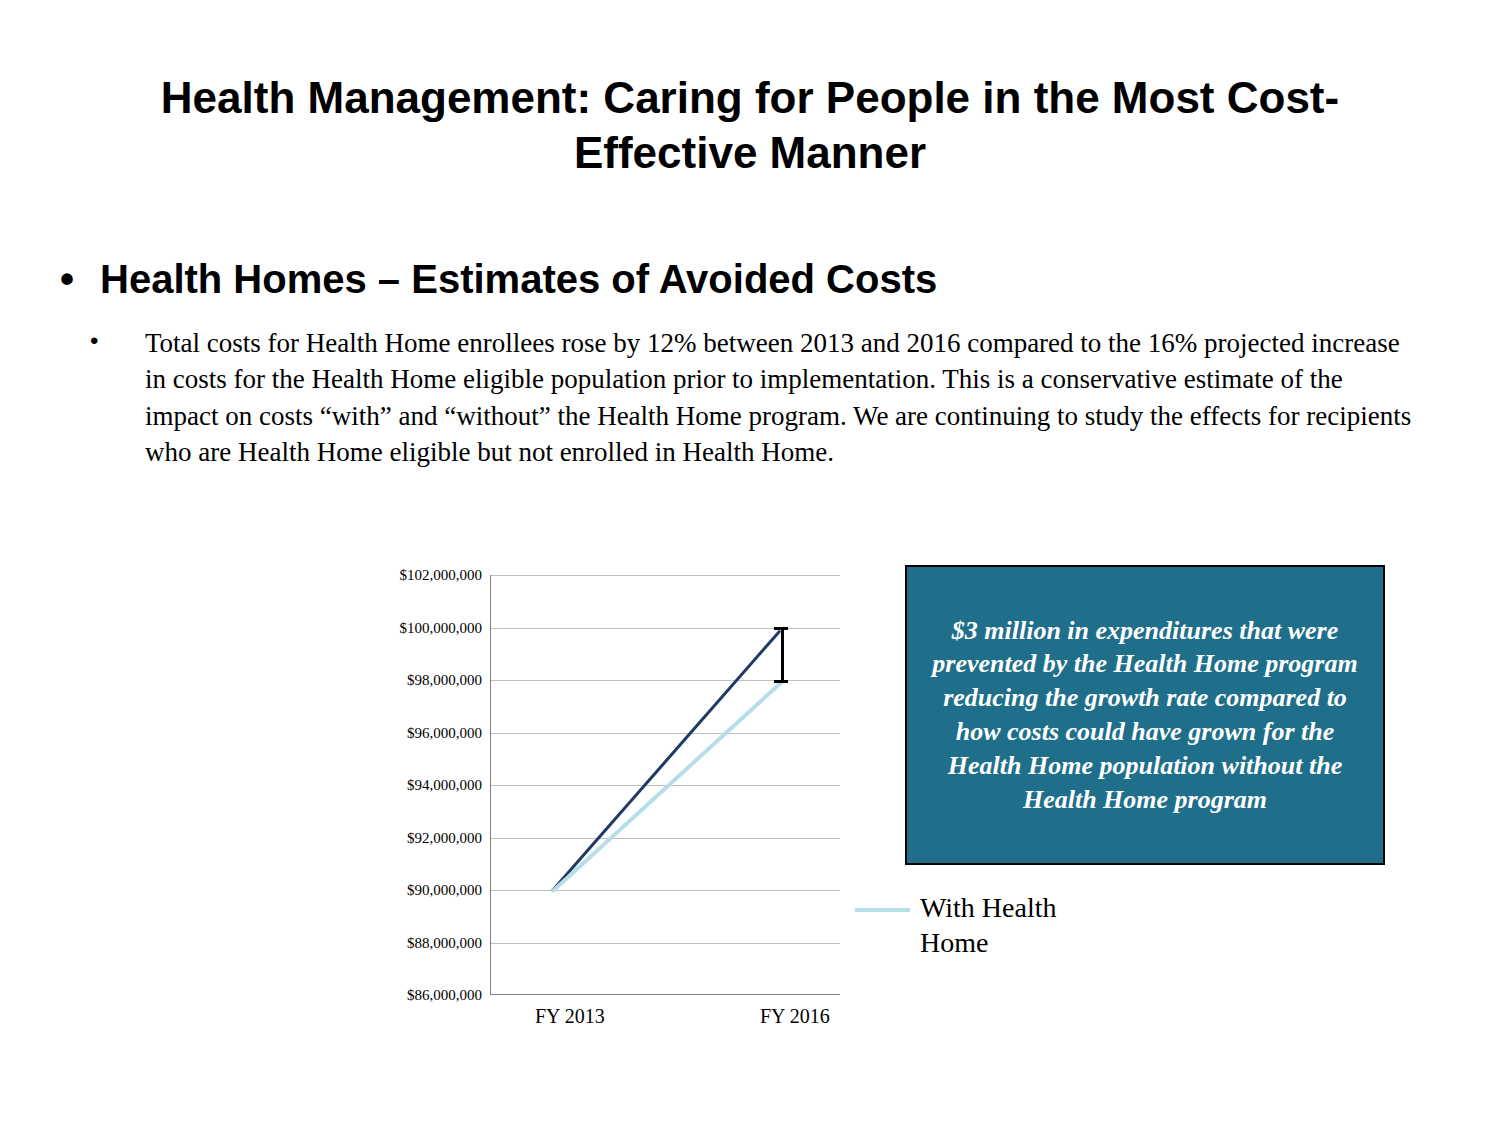Health Management: Caring for People in the Most Cost-Effective Manner
•Health Homes – Estimates of Avoided Costs
• Total costs for Health Home enrollees rose by 12% between 2013 and 2016 compared to the 16% projected increase in costs for the Health Home eligible population prior to implementation. This is a conservative estimate of the impact on costs “with” and “without” the Health Home program. We are continuing to study the effects for recipients who are Health Home eligible but not enrolled in Health Home.
$102,000,000
$100,000,000
$98,000,000
$96,000,000
$94,000,000
$92,000,000
$90,000,000
$88,000,000
$86,000,000
FY 2013
FY 2016
$3 million in expenditures that were prevented by the Health Home program reducing the growth rate compared to how costs could have grown for the Health Home population without the Health Home program
With Health Home